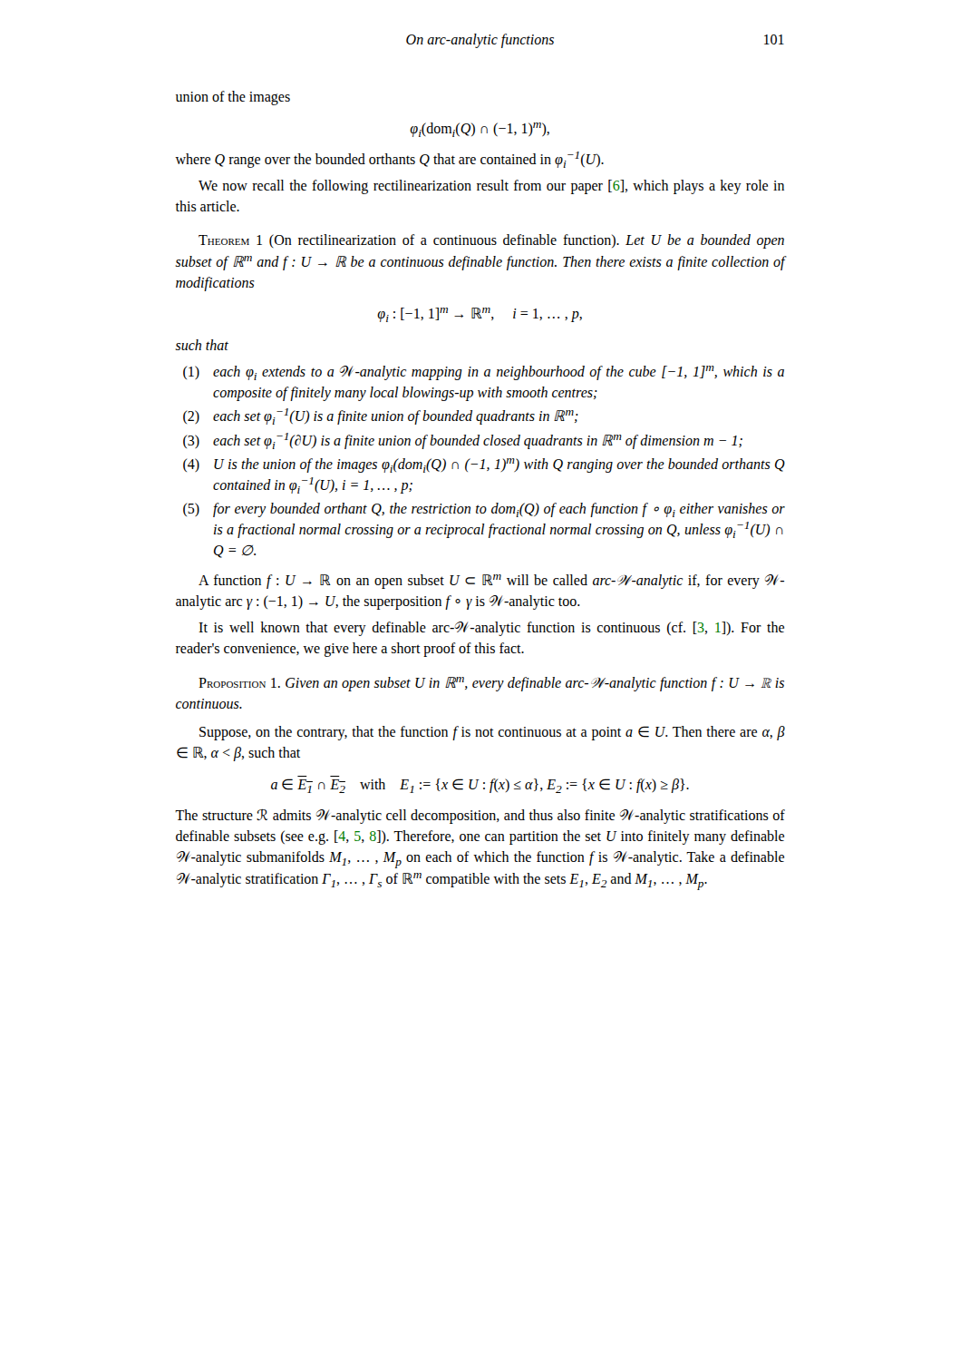On arc-analytic functions 101
union of the images
φi(domi(Q) ∩ (−1, 1)m),
where Q range over the bounded orthants Q that are contained in φi−1(U).
We now recall the following rectilinearization result from our paper [6], which plays a key role in this article.
Theorem 1 (On rectilinearization of a continuous definable function). Let U be a bounded open subset of ℝm and f : U → ℝ be a continuous definable function. Then there exists a finite collection of modifications
φi : [−1, 1]m → ℝm, i = 1, … , p,
such that
(1) each φi extends to a 𝒲-analytic mapping in a neighbourhood of the cube [−1, 1]m, which is a composite of finitely many local blowings-up with smooth centres;
(2) each set φi−1(U) is a finite union of bounded quadrants in ℝm;
(3) each set φi−1(∂U) is a finite union of bounded closed quadrants in ℝm of dimension m − 1;
(4) U is the union of the images φi(domi(Q) ∩ (−1, 1)m) with Q ranging over the bounded orthants Q contained in φi−1(U), i = 1, … , p;
(5) for every bounded orthant Q, the restriction to domi(Q) of each function f ∘ φi either vanishes or is a fractional normal crossing or a reciprocal fractional normal crossing on Q, unless φi−1(U) ∩ Q = ∅.
A function f : U → ℝ on an open subset U ⊂ ℝm will be called arc-𝒲-analytic if, for every 𝒲-analytic arc γ : (−1, 1) → U, the superposition f ∘ γ is 𝒲-analytic too.
It is well known that every definable arc-𝒲-analytic function is continuous (cf. [3, 1]). For the reader's convenience, we give here a short proof of this fact.
Proposition 1. Given an open subset U in ℝm, every definable arc-𝒲-analytic function f : U → ℝ is continuous.
Suppose, on the contrary, that the function f is not continuous at a point a ∈ U. Then there are α, β ∈ ℝ, α < β, such that
a ∈ E1 ∩ E2 with E1 := {x ∈ U : f(x) ≤ α}, E2 := {x ∈ U : f(x) ≥ β}.
The structure ℛ admits 𝒲-analytic cell decomposition, and thus also finite 𝒲-analytic stratifications of definable subsets (see e.g. [4, 5, 8]). Therefore, one can partition the set U into finitely many definable 𝒲-analytic submanifolds M1, … , Mp on each of which the function f is 𝒲-analytic. Take a definable 𝒲-analytic stratification Γ1, … , Γs of ℝm compatible with the sets E1, E2 and M1, … , Mp.